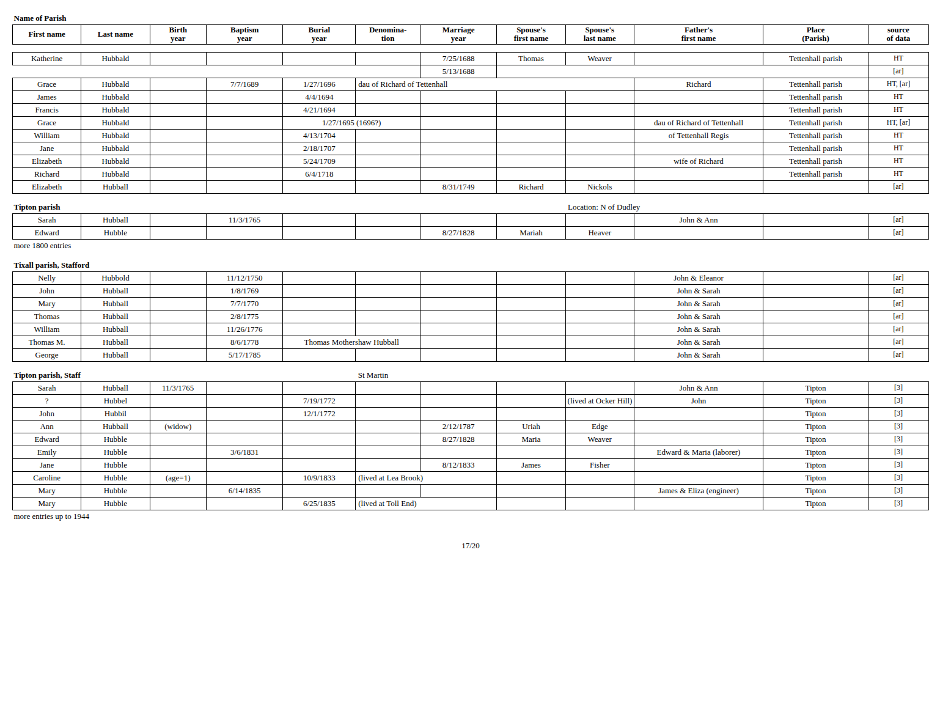| Name of Parish |
| First name | Last name | Birth year | Baptism year | Burial year | Denomina- tion | Marriage year | Spouse's first name | Spouse's last name | Father's first name | Place (Parish) | source of data |
| Katherine | Hubbald | | | | | 7/25/1688 | Thomas | Weaver | | Tettenhall parish | HT |
| | | | | | | 5/13/1688 | | | | | [ar] |
| Grace | Hubbald | | 7/7/1689 | 1/27/1696 | dau of Richard of Tettenhall | Richard | Tettenhall parish | HT, [ar] |
| James | Hubbald | | | 4/4/1694 | | | | | | Tettenhall parish | HT |
| Francis | Hubbald | | | 4/21/1694 | | | | | | Tettenhall parish | HT |
| Grace | Hubbald | | | 1/27/1695 (1696?) | | | | dau of Richard of Tettenhall | Tettenhall parish | HT, [ar] |
| William | Hubbald | | | 4/13/1704 | | | | | of Tettenhall Regis | Tettenhall parish | HT |
| Jane | Hubbald | | | 2/18/1707 | | | | | | Tettenhall parish | HT |
| Elizabeth | Hubbald | | | 5/24/1709 | | | | | wife of Richard | Tettenhall parish | HT |
| Richard | Hubbald | | | 6/4/1718 | | | | | | Tettenhall parish | HT |
| Elizabeth | Hubball | | | | | 8/31/1749 | Richard | Nickols | | | [ar] |
| Tipton parish | | Location: N of Dudley | |
| Sarah | Hubball | | 11/3/1765 | | | | | | John & Ann | | [ar] |
| Edward | Hubble | | | | | 8/27/1828 | Mariah | Heaver | | | [ar] |
| more 1800 entries | |
| Tixall parish, Stafford | |
| Nelly | Hubbold | | 11/12/1750 | | | | | | John & Eleanor | | [ar] |
| John | Hubball | | 1/8/1769 | | | | | | John & Sarah | | [ar] |
| Mary | Hubball | | 7/7/1770 | | | | | | John & Sarah | | [ar] |
| Thomas | Hubball | | 2/8/1775 | | | | | | John & Sarah | | [ar] |
| William | Hubball | | 11/26/1776 | | | | | | John & Sarah | | [ar] |
| Thomas M. | Hubball | | 8/6/1778 | Thomas Mothershaw Hubball | | | | John & Sarah | | [ar] |
| George | Hubball | | 5/17/1785 | | | | | | John & Sarah | | [ar] |
| Tipton parish, Staff | | St Martin | |
| Sarah | Hubball | 11/3/1765 | | | | | | | John & Ann | Tipton | [3] |
| ? | Hubbel | | | 7/19/1772 | | | | (lived at Ocker Hill) | John | Tipton | [3] |
| John | Hubbil | | | 12/1/1772 | | | | | | Tipton | [3] |
| Ann | Hubball | (widow) | | | | 2/12/1787 | Uriah | Edge | | Tipton | [3] |
| Edward | Hubble | | | | | 8/27/1828 | Maria | Weaver | | Tipton | [3] |
| Emily | Hubble | | 3/6/1831 | | | | | | Edward & Maria (laborer) | Tipton | [3] |
| Jane | Hubble | | | | | 8/12/1833 | James | Fisher | | Tipton | [3] |
| Caroline | Hubble | (age=1) | | 10/9/1833 | (lived at Lea Brook) | | | | Tipton | [3] |
| Mary | Hubble | | 6/14/1835 | | | | | | James & Eliza (engineer) | Tipton | [3] |
| Mary | Hubble | | | 6/25/1835 | (lived at Toll End) | | | | Tipton | [3] |
| more entries up to 1944 | |
17/20